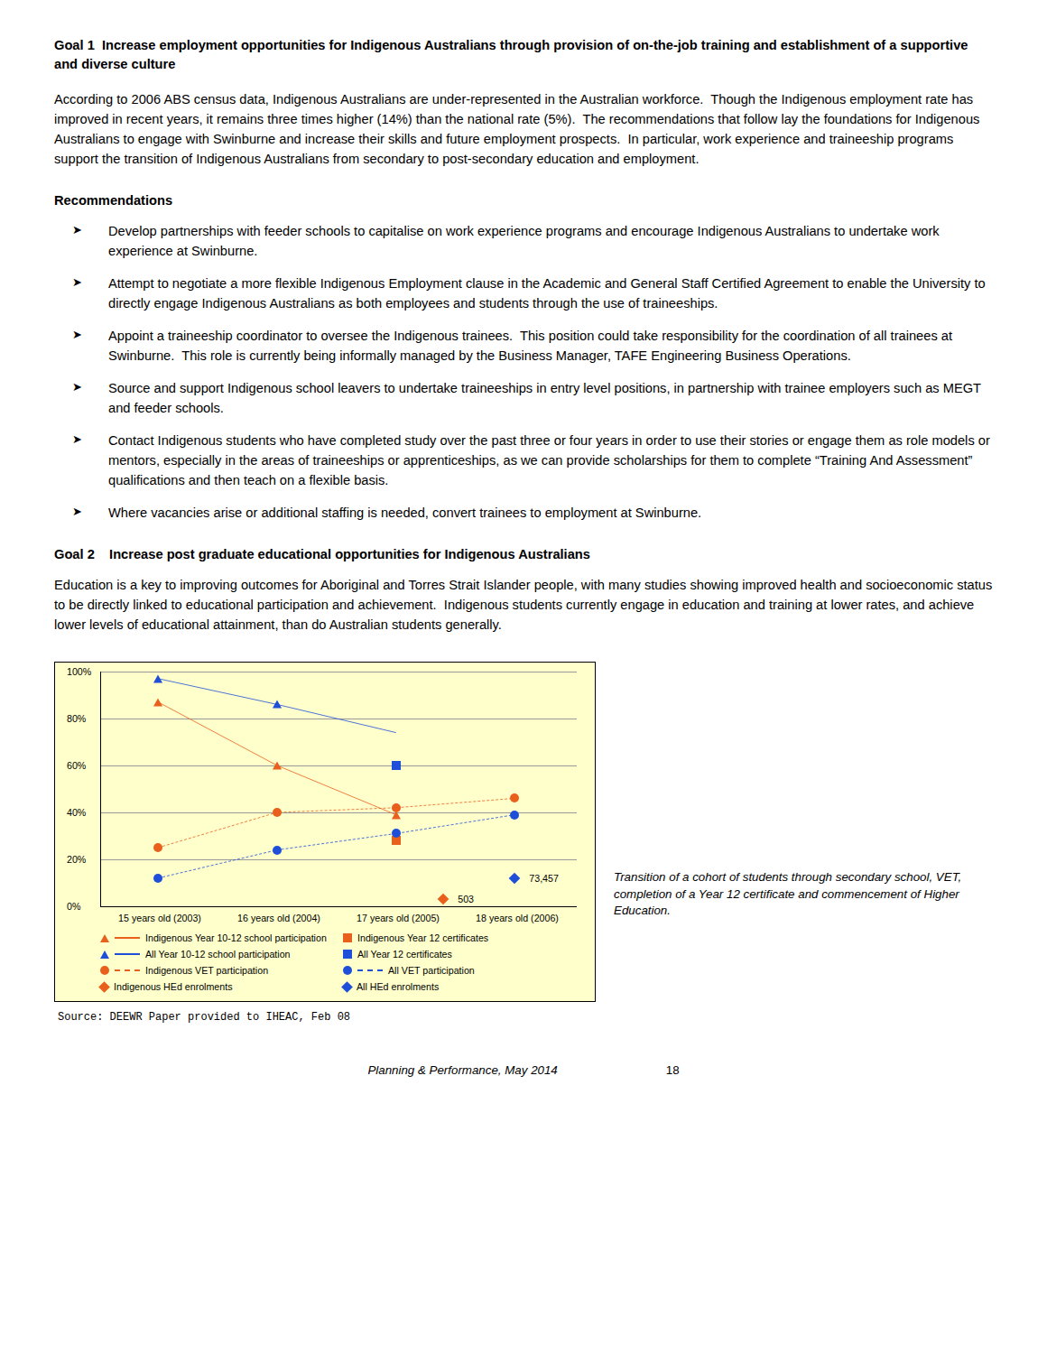Goal 1 Increase employment opportunities for Indigenous Australians through provision of on-the-job training and establishment of a supportive and diverse culture
According to 2006 ABS census data, Indigenous Australians are under-represented in the Australian workforce. Though the Indigenous employment rate has improved in recent years, it remains three times higher (14%) than the national rate (5%). The recommendations that follow lay the foundations for Indigenous Australians to engage with Swinburne and increase their skills and future employment prospects. In particular, work experience and traineeship programs support the transition of Indigenous Australians from secondary to post-secondary education and employment.
Recommendations
Develop partnerships with feeder schools to capitalise on work experience programs and encourage Indigenous Australians to undertake work experience at Swinburne.
Attempt to negotiate a more flexible Indigenous Employment clause in the Academic and General Staff Certified Agreement to enable the University to directly engage Indigenous Australians as both employees and students through the use of traineeships.
Appoint a traineeship coordinator to oversee the Indigenous trainees. This position could take responsibility for the coordination of all trainees at Swinburne. This role is currently being informally managed by the Business Manager, TAFE Engineering Business Operations.
Source and support Indigenous school leavers to undertake traineeships in entry level positions, in partnership with trainee employers such as MEGT and feeder schools.
Contact Indigenous students who have completed study over the past three or four years in order to use their stories or engage them as role models or mentors, especially in the areas of traineeships or apprenticeships, as we can provide scholarships for them to complete “Training And Assessment” qualifications and then teach on a flexible basis.
Where vacancies arise or additional staffing is needed, convert trainees to employment at Swinburne.
Goal 2 Increase post graduate educational opportunities for Indigenous Australians
Education is a key to improving outcomes for Aboriginal and Torres Strait Islander people, with many studies showing improved health and socioeconomic status to be directly linked to educational participation and achievement. Indigenous students currently engage in education and training at lower rates, and achieve lower levels of educational attainment, than do Australian students generally.
100% 80% 60% 40% 20% 0%
73,457 503
15 years old (2003) 16 years old (2004) 17 years old (2005) 18 years old (2006)
Indigenous Year 10-12 school participation Indigenous Year 12 certificates All Year 10-12 school participation All Year 12 certificates Indigenous VET participation All VET participation Indigenous HEd enrolments All HEd enrolments
Source: DEEWR Paper provided to IHEAC, Feb 08
Transition of a cohort of students through secondary school, VET, completion of a Year 12 certificate and commencement of Higher Education.
Planning & Performance, May 2014 18